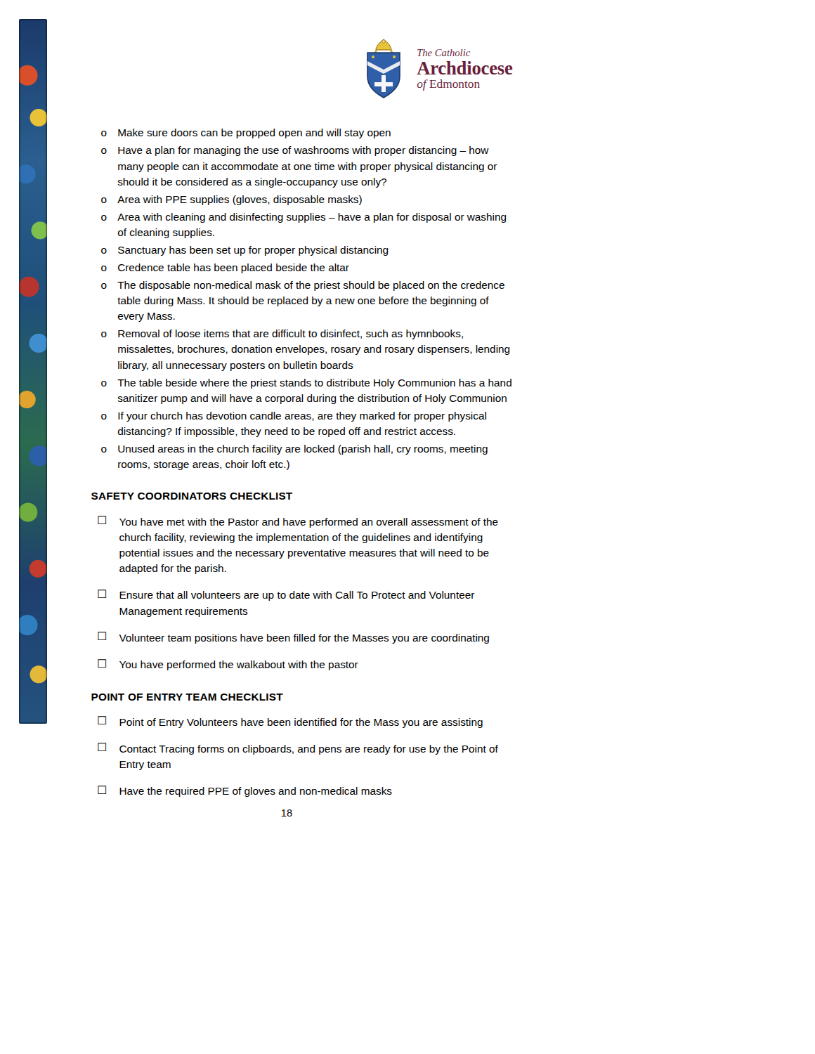The Catholic Archdiocese of Edmonton
Make sure doors can be propped open and will stay open
Have a plan for managing the use of washrooms with proper distancing – how many people can it accommodate at one time with proper physical distancing or should it be considered as a single-occupancy use only?
Area with PPE supplies (gloves, disposable masks)
Area with cleaning and disinfecting supplies – have a plan for disposal or washing of cleaning supplies.
Sanctuary has been set up for proper physical distancing
Credence table has been placed beside the altar
The disposable non-medical mask of the priest should be placed on the credence table during Mass. It should be replaced by a new one before the beginning of every Mass.
Removal of loose items that are difficult to disinfect, such as hymnbooks, missalettes, brochures, donation envelopes, rosary and rosary dispensers, lending library, all unnecessary posters on bulletin boards
The table beside where the priest stands to distribute Holy Communion has a hand sanitizer pump and will have a corporal during the distribution of Holy Communion
If your church has devotion candle areas, are they marked for proper physical distancing? If impossible, they need to be roped off and restrict access.
Unused areas in the church facility are locked (parish hall, cry rooms, meeting rooms, storage areas, choir loft etc.)
SAFETY COORDINATORS CHECKLIST
You have met with the Pastor and have performed an overall assessment of the church facility, reviewing the implementation of the guidelines and identifying potential issues and the necessary preventative measures that will need to be adapted for the parish.
Ensure that all volunteers are up to date with Call To Protect and Volunteer Management requirements
Volunteer team positions have been filled for the Masses you are coordinating
You have performed the walkabout with the pastor
POINT OF ENTRY TEAM CHECKLIST
Point of Entry Volunteers have been identified for the Mass you are assisting
Contact Tracing forms on clipboards, and pens are ready for use by the Point of Entry team
Have the required PPE of gloves and non-medical masks
18